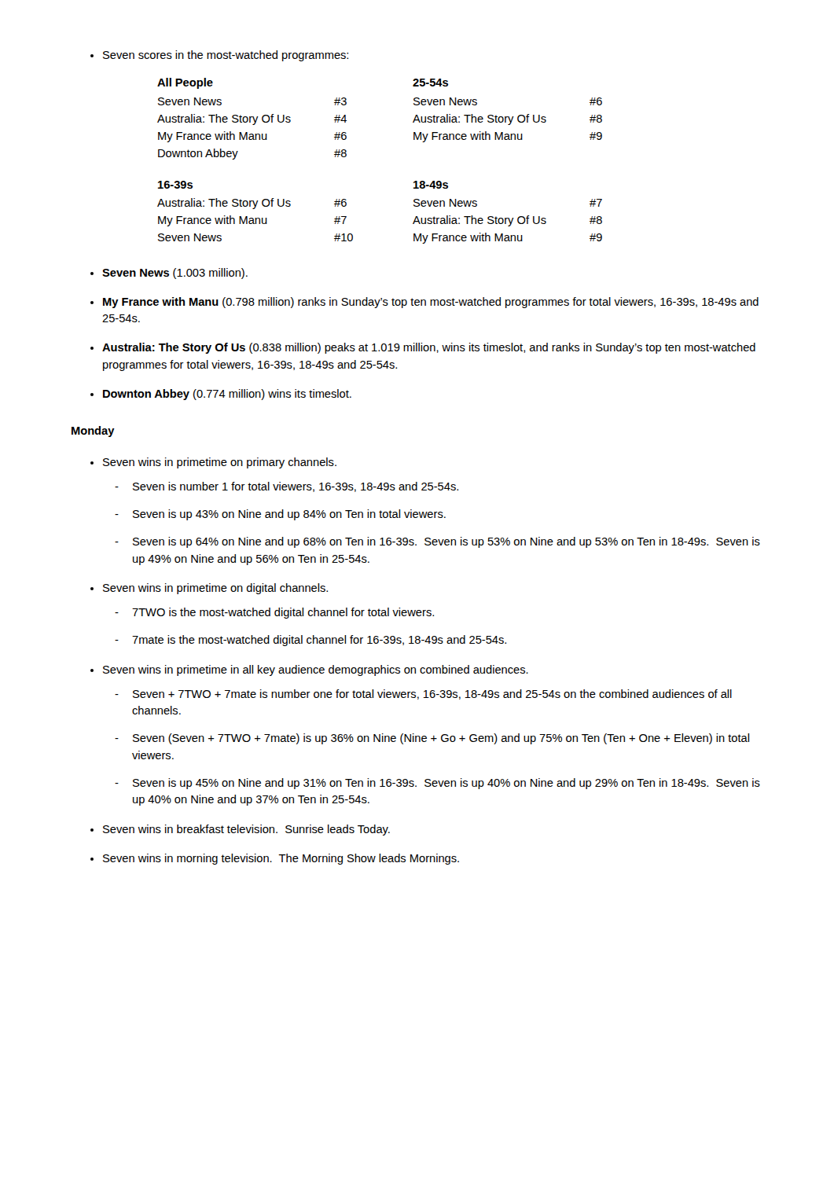Seven scores in the most-watched programmes:
| All People | | 25-54s | |
| Seven News | #3 | Seven News | #6 |
| Australia: The Story Of Us | #4 | Australia: The Story Of Us | #8 |
| My France with Manu | #6 | My France with Manu | #9 |
| Downton Abbey | #8 | | |
| 16-39s | | 18-49s | |
| Australia: The Story Of Us | #6 | Seven News | #7 |
| My France with Manu | #7 | Australia: The Story Of Us | #8 |
| Seven News | #10 | My France with Manu | #9 |
Seven News (1.003 million).
My France with Manu (0.798 million) ranks in Sunday’s top ten most-watched programmes for total viewers, 16-39s, 18-49s and 25-54s.
Australia: The Story Of Us (0.838 million) peaks at 1.019 million, wins its timeslot, and ranks in Sunday’s top ten most-watched programmes for total viewers, 16-39s, 18-49s and 25-54s.
Downton Abbey (0.774 million) wins its timeslot.
Monday
Seven wins in primetime on primary channels.
Seven is number 1 for total viewers, 16-39s, 18-49s and 25-54s.
Seven is up 43% on Nine and up 84% on Ten in total viewers.
Seven is up 64% on Nine and up 68% on Ten in 16-39s. Seven is up 53% on Nine and up 53% on Ten in 18-49s. Seven is up 49% on Nine and up 56% on Ten in 25-54s.
Seven wins in primetime on digital channels.
7TWO is the most-watched digital channel for total viewers.
7mate is the most-watched digital channel for 16-39s, 18-49s and 25-54s.
Seven wins in primetime in all key audience demographics on combined audiences.
Seven + 7TWO + 7mate is number one for total viewers, 16-39s, 18-49s and 25-54s on the combined audiences of all channels.
Seven (Seven + 7TWO + 7mate) is up 36% on Nine (Nine + Go + Gem) and up 75% on Ten (Ten + One + Eleven) in total viewers.
Seven is up 45% on Nine and up 31% on Ten in 16-39s. Seven is up 40% on Nine and up 29% on Ten in 18-49s. Seven is up 40% on Nine and up 37% on Ten in 25-54s.
Seven wins in breakfast television. Sunrise leads Today.
Seven wins in morning television. The Morning Show leads Mornings.